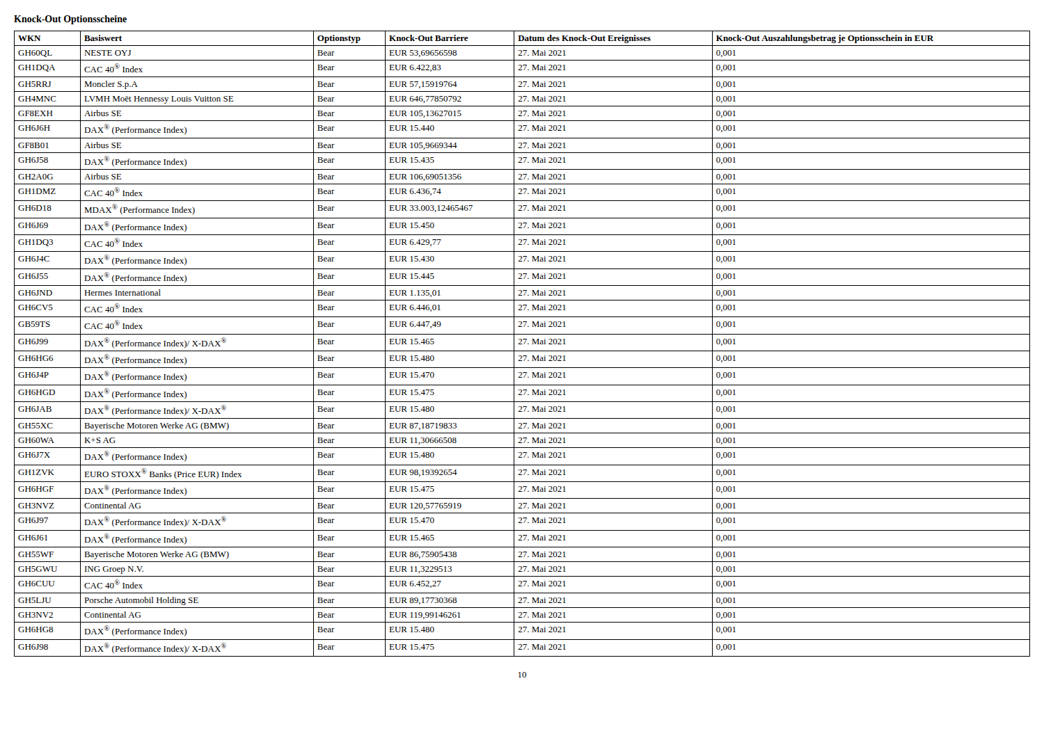Knock-Out Optionsscheine
| WKN | Basiswert | Optionstyp | Knock-Out Barriere | Datum des Knock-Out Ereignisses | Knock-Out Auszahlungsbetrag je Optionsschein in EUR |
| --- | --- | --- | --- | --- | --- |
| GH60QL | NESTE OYJ | Bear | EUR 53,69656598 | 27. Mai 2021 | 0,001 |
| GH1DQA | CAC 40 ® Index | Bear | EUR 6.422,83 | 27. Mai 2021 | 0,001 |
| GH5RRJ | Moncler S.p.A | Bear | EUR 57,15919764 | 27. Mai 2021 | 0,001 |
| GH4MNC | LVMH Moët Hennessy Louis Vuitton SE | Bear | EUR 646,77850792 | 27. Mai 2021 | 0,001 |
| GF8EXH | Airbus SE | Bear | EUR 105,13627015 | 27. Mai 2021 | 0,001 |
| GH6J6H | DAX ® (Performance Index) | Bear | EUR 15.440 | 27. Mai 2021 | 0,001 |
| GF8B01 | Airbus SE | Bear | EUR 105,9669344 | 27. Mai 2021 | 0,001 |
| GH6J58 | DAX ® (Performance Index) | Bear | EUR 15.435 | 27. Mai 2021 | 0,001 |
| GH2A0G | Airbus SE | Bear | EUR 106,69051356 | 27. Mai 2021 | 0,001 |
| GH1DMZ | CAC 40 ® Index | Bear | EUR 6.436,74 | 27. Mai 2021 | 0,001 |
| GH6D18 | MDAX ® (Performance Index) | Bear | EUR 33.003,12465467 | 27. Mai 2021 | 0,001 |
| GH6J69 | DAX ® (Performance Index) | Bear | EUR 15.450 | 27. Mai 2021 | 0,001 |
| GH1DQ3 | CAC 40 ® Index | Bear | EUR 6.429,77 | 27. Mai 2021 | 0,001 |
| GH6J4C | DAX ® (Performance Index) | Bear | EUR 15.430 | 27. Mai 2021 | 0,001 |
| GH6J55 | DAX ® (Performance Index) | Bear | EUR 15.445 | 27. Mai 2021 | 0,001 |
| GH6JND | Hermes International | Bear | EUR 1.135,01 | 27. Mai 2021 | 0,001 |
| GH6CV5 | CAC 40 ® Index | Bear | EUR 6.446,01 | 27. Mai 2021 | 0,001 |
| GB59TS | CAC 40 ® Index | Bear | EUR 6.447,49 | 27. Mai 2021 | 0,001 |
| GH6J99 | DAX ® (Performance Index)/ X-DAX ® | Bear | EUR 15.465 | 27. Mai 2021 | 0,001 |
| GH6HG6 | DAX ® (Performance Index) | Bear | EUR 15.480 | 27. Mai 2021 | 0,001 |
| GH6J4P | DAX ® (Performance Index) | Bear | EUR 15.470 | 27. Mai 2021 | 0,001 |
| GH6HGD | DAX ® (Performance Index) | Bear | EUR 15.475 | 27. Mai 2021 | 0,001 |
| GH6JAB | DAX ® (Performance Index)/ X-DAX ® | Bear | EUR 15.480 | 27. Mai 2021 | 0,001 |
| GH55XC | Bayerische Motoren Werke AG (BMW) | Bear | EUR 87,18719833 | 27. Mai 2021 | 0,001 |
| GH60WA | K+S AG | Bear | EUR 11,30666508 | 27. Mai 2021 | 0,001 |
| GH6J7X | DAX ® (Performance Index) | Bear | EUR 15.480 | 27. Mai 2021 | 0,001 |
| GH1ZVK | EURO STOXX ® Banks (Price EUR) Index | Bear | EUR 98,19392654 | 27. Mai 2021 | 0,001 |
| GH6HGF | DAX ® (Performance Index) | Bear | EUR 15.475 | 27. Mai 2021 | 0,001 |
| GH3NVZ | Continental AG | Bear | EUR 120,57765919 | 27. Mai 2021 | 0,001 |
| GH6J97 | DAX ® (Performance Index)/ X-DAX ® | Bear | EUR 15.470 | 27. Mai 2021 | 0,001 |
| GH6J61 | DAX ® (Performance Index) | Bear | EUR 15.465 | 27. Mai 2021 | 0,001 |
| GH55WF | Bayerische Motoren Werke AG (BMW) | Bear | EUR 86,75905438 | 27. Mai 2021 | 0,001 |
| GH5GWU | ING Groep N.V. | Bear | EUR 11,3229513 | 27. Mai 2021 | 0,001 |
| GH6CUU | CAC 40 ® Index | Bear | EUR 6.452,27 | 27. Mai 2021 | 0,001 |
| GH5LJU | Porsche Automobil Holding SE | Bear | EUR 89,17730368 | 27. Mai 2021 | 0,001 |
| GH3NV2 | Continental AG | Bear | EUR 119,99146261 | 27. Mai 2021 | 0,001 |
| GH6HG8 | DAX ® (Performance Index) | Bear | EUR 15.480 | 27. Mai 2021 | 0,001 |
| GH6J98 | DAX ® (Performance Index)/ X-DAX ® | Bear | EUR 15.475 | 27. Mai 2021 | 0,001 |
10